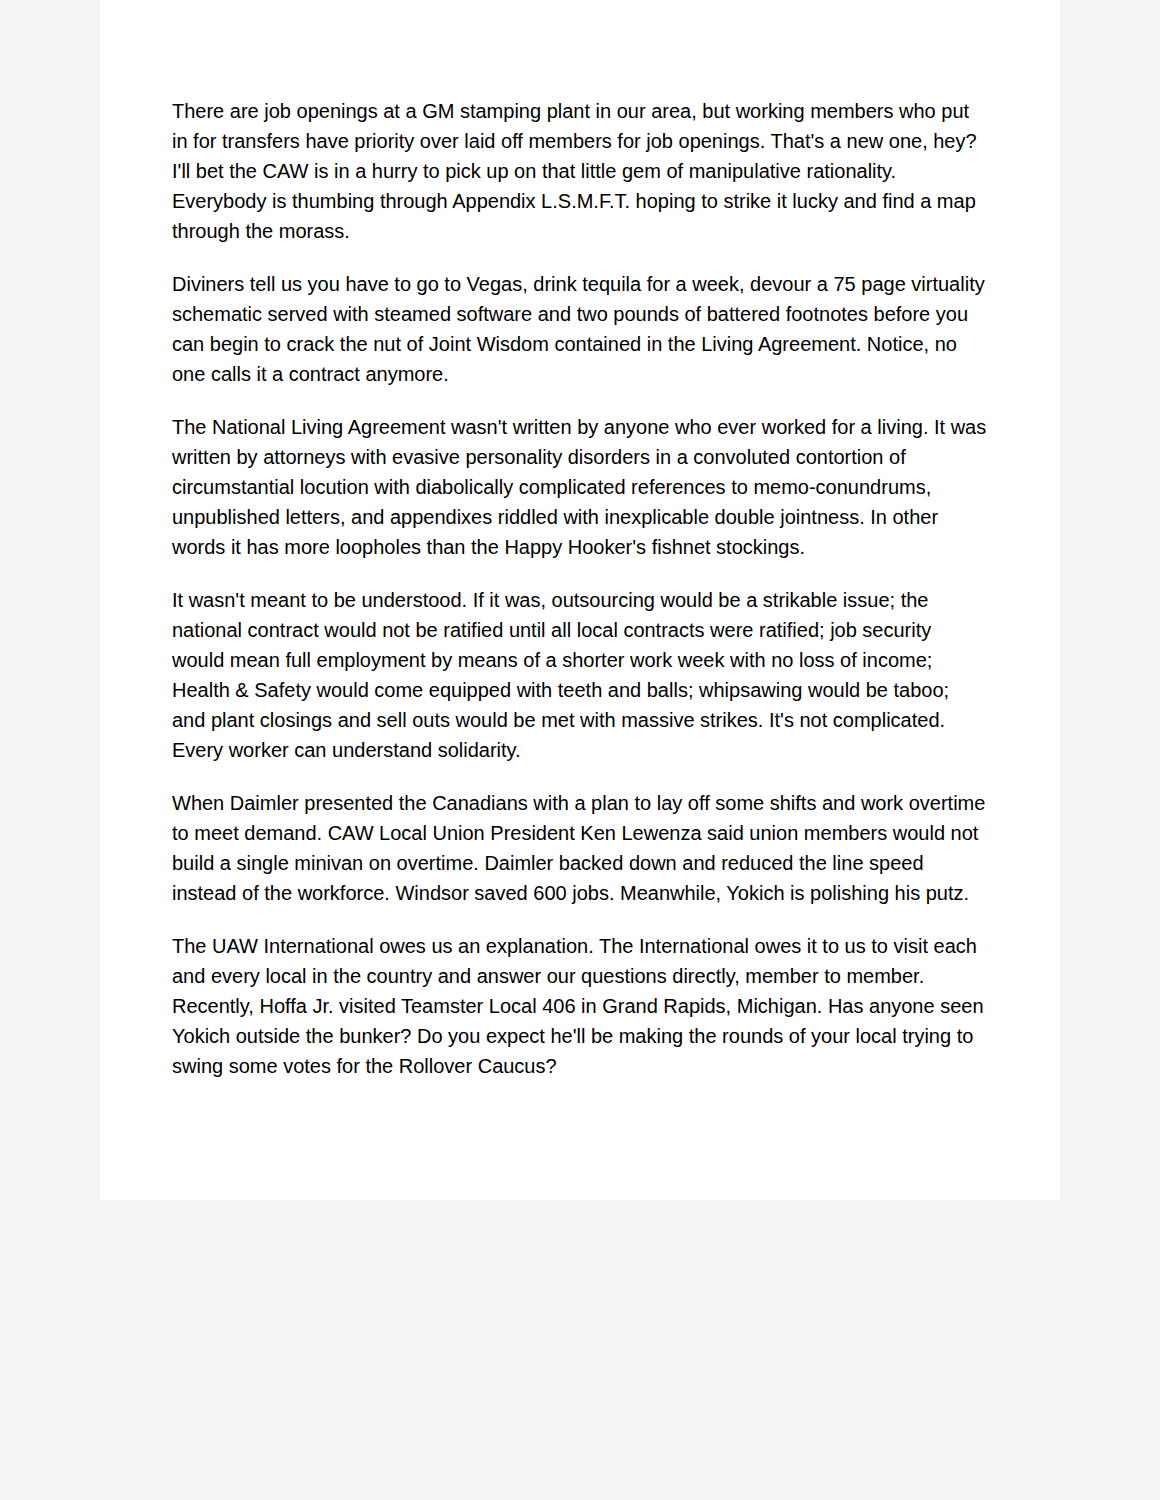There are job openings at a GM stamping plant in our area, but working members who put in for transfers have priority over laid off members for job openings. That's a new one, hey? I'll bet the CAW is in a hurry to pick up on that little gem of manipulative rationality. Everybody is thumbing through Appendix L.S.M.F.T. hoping to strike it lucky and find a map through the morass.
Diviners tell us you have to go to Vegas, drink tequila for a week, devour a 75 page virtuality schematic served with steamed software and two pounds of battered footnotes before you can begin to crack the nut of Joint Wisdom contained in the Living Agreement. Notice, no one calls it a contract anymore.
The National Living Agreement wasn't written by anyone who ever worked for a living. It was written by attorneys with evasive personality disorders in a convoluted contortion of circumstantial locution with diabolically complicated references to memo-conundrums, unpublished letters, and appendixes riddled with inexplicable double jointness. In other words it has more loopholes than the Happy Hooker's fishnet stockings.
It wasn't meant to be understood. If it was, outsourcing would be a strikable issue; the national contract would not be ratified until all local contracts were ratified; job security would mean full employment by means of a shorter work week with no loss of income; Health & Safety would come equipped with teeth and balls; whipsawing would be taboo; and plant closings and sell outs would be met with massive strikes. It's not complicated. Every worker can understand solidarity.
When Daimler presented the Canadians with a plan to lay off some shifts and work overtime to meet demand. CAW Local Union President Ken Lewenza said union members would not build a single minivan on overtime. Daimler backed down and reduced the line speed instead of the workforce. Windsor saved 600 jobs. Meanwhile, Yokich is polishing his putz.
The UAW International owes us an explanation. The International owes it to us to visit each and every local in the country and answer our questions directly, member to member. Recently, Hoffa Jr. visited Teamster Local 406 in Grand Rapids, Michigan. Has anyone seen Yokich outside the bunker? Do you expect he'll be making the rounds of your local trying to swing some votes for the Rollover Caucus?